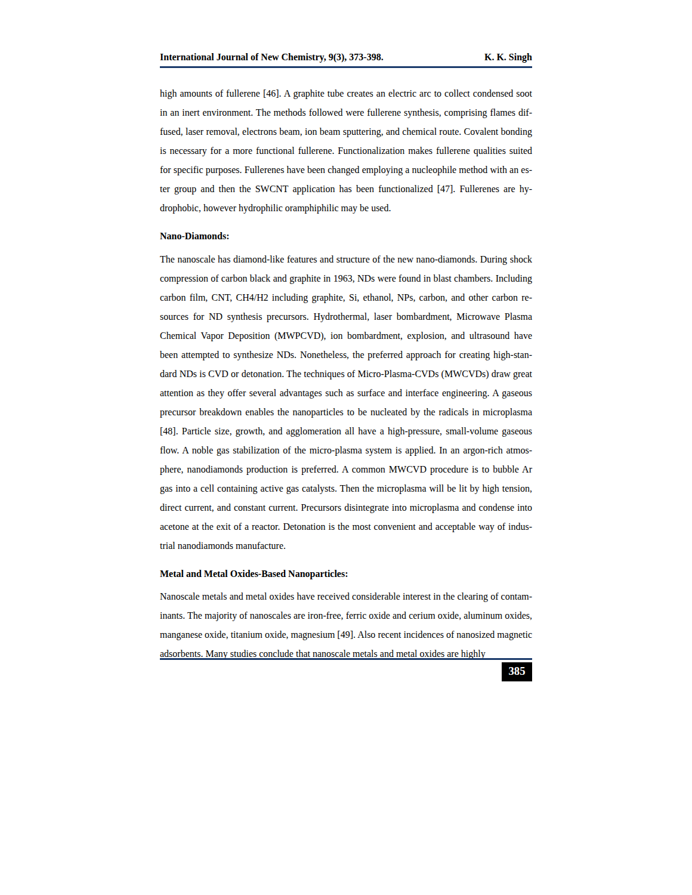International Journal of New Chemistry, 9(3), 373-398. K. K. Singh
high amounts of fullerene [46]. A graphite tube creates an electric arc to collect condensed soot in an inert environment. The methods followed were fullerene synthesis, comprising flames diffused, laser removal, electrons beam, ion beam sputtering, and chemical route. Covalent bonding is necessary for a more functional fullerene. Functionalization makes fullerene qualities suited for specific purposes. Fullerenes have been changed employing a nucleophile method with an ester group and then the SWCNT application has been functionalized [47]. Fullerenes are hydrophobic, however hydrophilic oramphiphilic may be used.
Nano-Diamonds:
The nanoscale has diamond-like features and structure of the new nano-diamonds. During shock compression of carbon black and graphite in 1963, NDs were found in blast chambers. Including carbon film, CNT, CH4/H2 including graphite, Si, ethanol, NPs, carbon, and other carbon resources for ND synthesis precursors. Hydrothermal, laser bombardment, Microwave Plasma Chemical Vapor Deposition (MWPCVD), ion bombardment, explosion, and ultrasound have been attempted to synthesize NDs. Nonetheless, the preferred approach for creating high-standard NDs is CVD or detonation. The techniques of Micro-Plasma-CVDs (MWCVDs) draw great attention as they offer several advantages such as surface and interface engineering. A gaseous precursor breakdown enables the nanoparticles to be nucleated by the radicals in microplasma [48]. Particle size, growth, and agglomeration all have a high-pressure, small-volume gaseous flow. A noble gas stabilization of the micro-plasma system is applied. In an argon-rich atmosphere, nanodiamonds production is preferred. A common MWCVD procedure is to bubble Ar gas into a cell containing active gas catalysts. Then the microplasma will be lit by high tension, direct current, and constant current. Precursors disintegrate into microplasma and condense into acetone at the exit of a reactor. Detonation is the most convenient and acceptable way of industrial nanodiamonds manufacture.
Metal and Metal Oxides-Based Nanoparticles:
Nanoscale metals and metal oxides have received considerable interest in the clearing of contaminants. The majority of nanoscales are iron-free, ferric oxide and cerium oxide, aluminum oxides, manganese oxide, titanium oxide, magnesium [49]. Also recent incidences of nanosized magnetic adsorbents. Many studies conclude that nanoscale metals and metal oxides are highly
385